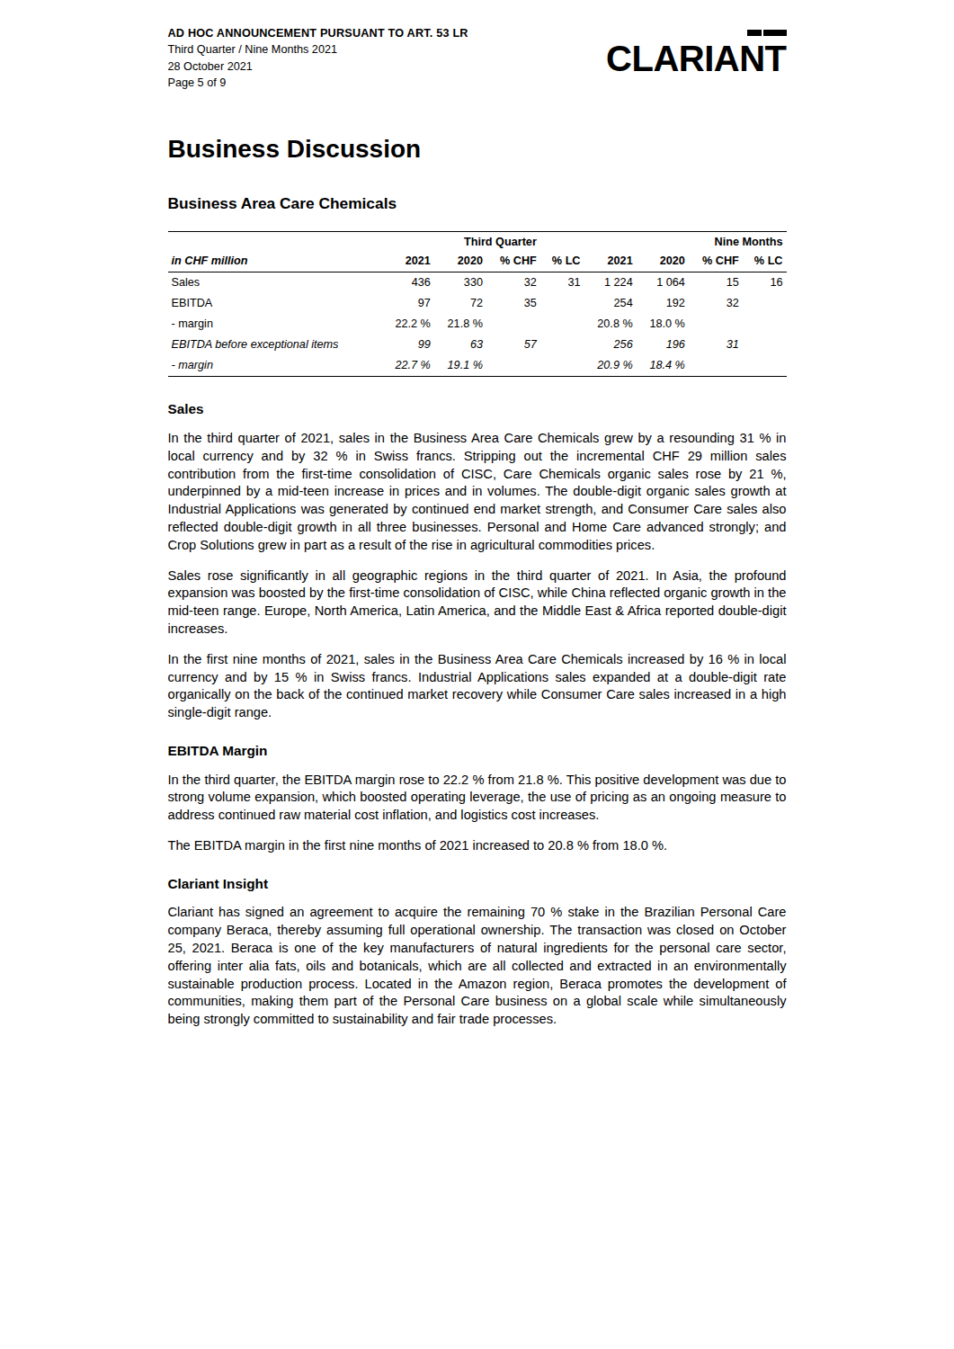AD HOC ANNOUNCEMENT PURSUANT TO ART. 53 LR
Third Quarter / Nine Months 2021
28 October 2021
Page 5 of 9
CLARIANT
Business Discussion
Business Area Care Chemicals
| | Third Quarter | Nine Months |
| --- | --- | --- |
| in CHF million | 2021 | 2020 | % CHF | % LC | 2021 | 2020 | % CHF | % LC |
| Sales | 436 | 330 | 32 | 31 | 1 224 | 1 064 | 15 | 16 |
| EBITDA | 97 | 72 | 35 | | 254 | 192 | 32 | |
| - margin | 22.2 % | 21.8 % | | | 20.8 % | 18.0 % | | |
| EBITDA before exceptional items | 99 | 63 | 57 | | 256 | 196 | 31 | |
| - margin | 22.7 % | 19.1 % | | | 20.9 % | 18.4 % | | |
Sales
In the third quarter of 2021, sales in the Business Area Care Chemicals grew by a resounding 31 % in local currency and by 32 % in Swiss francs. Stripping out the incremental CHF 29 million sales contribution from the first-time consolidation of CISC, Care Chemicals organic sales rose by 21 %, underpinned by a mid-teen increase in prices and in volumes. The double-digit organic sales growth at Industrial Applications was generated by continued end market strength, and Consumer Care sales also reflected double-digit growth in all three businesses. Personal and Home Care advanced strongly; and Crop Solutions grew in part as a result of the rise in agricultural commodities prices.
Sales rose significantly in all geographic regions in the third quarter of 2021. In Asia, the profound expansion was boosted by the first-time consolidation of CISC, while China reflected organic growth in the mid-teen range. Europe, North America, Latin America, and the Middle East & Africa reported double-digit increases.
In the first nine months of 2021, sales in the Business Area Care Chemicals increased by 16 % in local currency and by 15 % in Swiss francs. Industrial Applications sales expanded at a double-digit rate organically on the back of the continued market recovery while Consumer Care sales increased in a high single-digit range.
EBITDA Margin
In the third quarter, the EBITDA margin rose to 22.2 % from 21.8 %. This positive development was due to strong volume expansion, which boosted operating leverage, the use of pricing as an ongoing measure to address continued raw material cost inflation, and logistics cost increases.
The EBITDA margin in the first nine months of 2021 increased to 20.8 % from 18.0 %.
Clariant Insight
Clariant has signed an agreement to acquire the remaining 70 % stake in the Brazilian Personal Care company Beraca, thereby assuming full operational ownership. The transaction was closed on October 25, 2021. Beraca is one of the key manufacturers of natural ingredients for the personal care sector, offering inter alia fats, oils and botanicals, which are all collected and extracted in an environmentally sustainable production process. Located in the Amazon region, Beraca promotes the development of communities, making them part of the Personal Care business on a global scale while simultaneously being strongly committed to sustainability and fair trade processes.